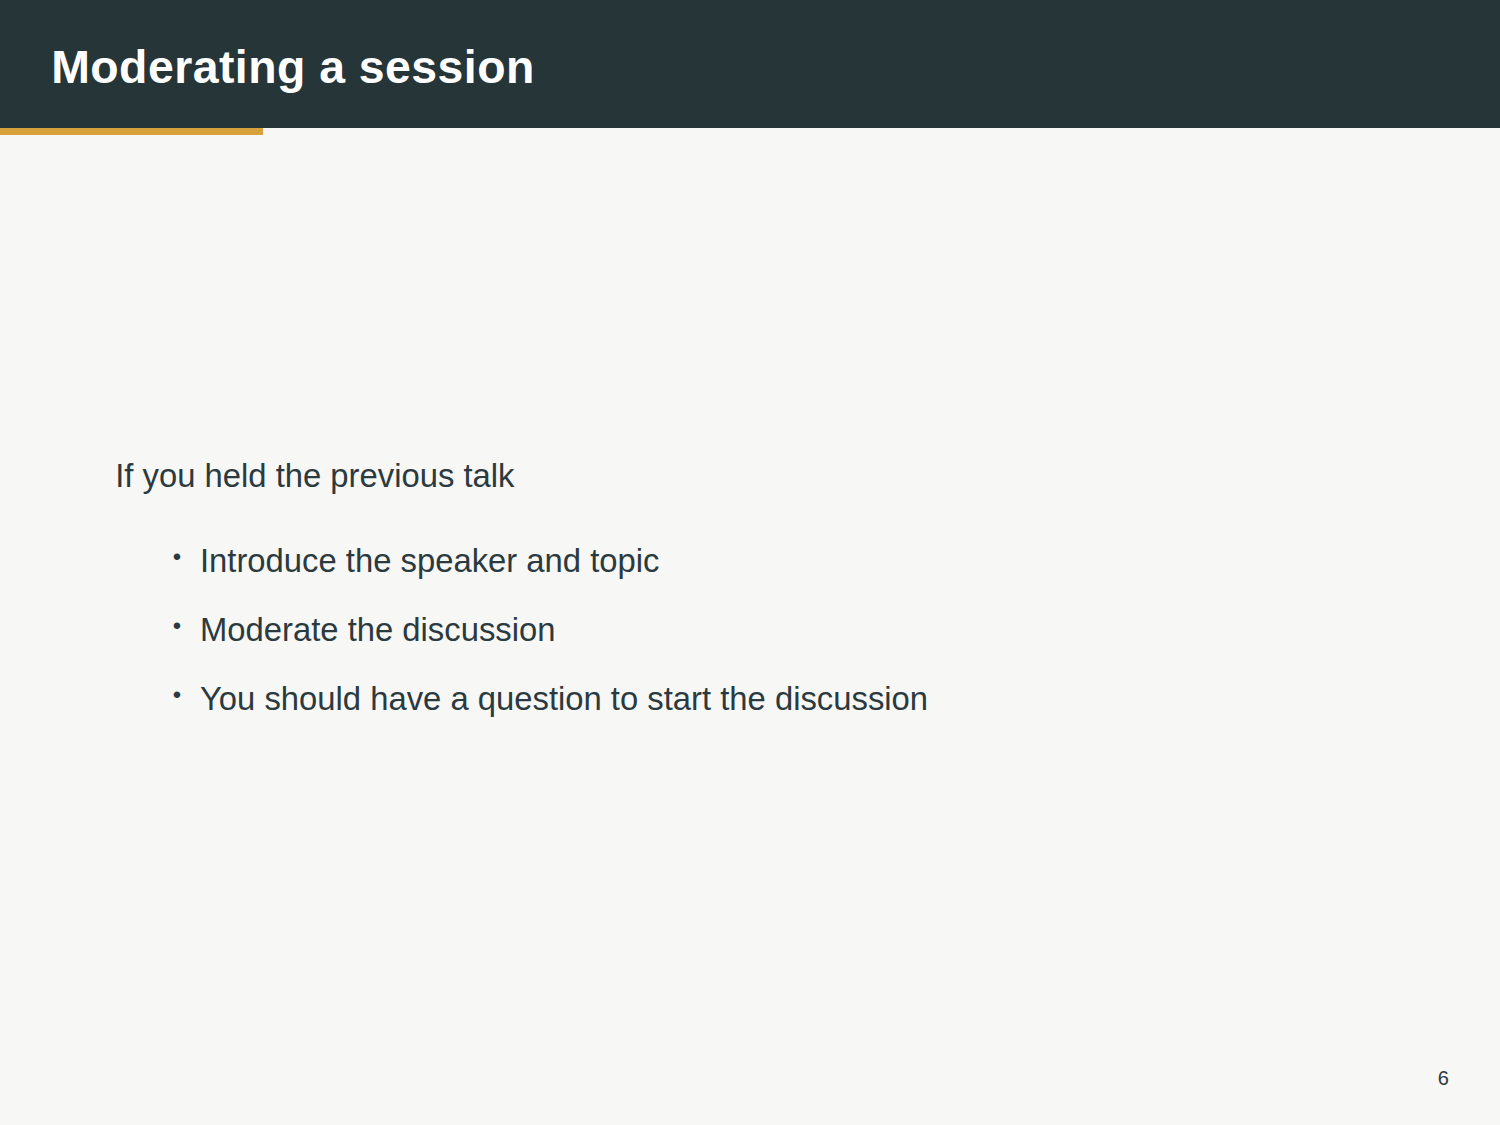Moderating a session
If you held the previous talk
Introduce the speaker and topic
Moderate the discussion
You should have a question to start the discussion
6